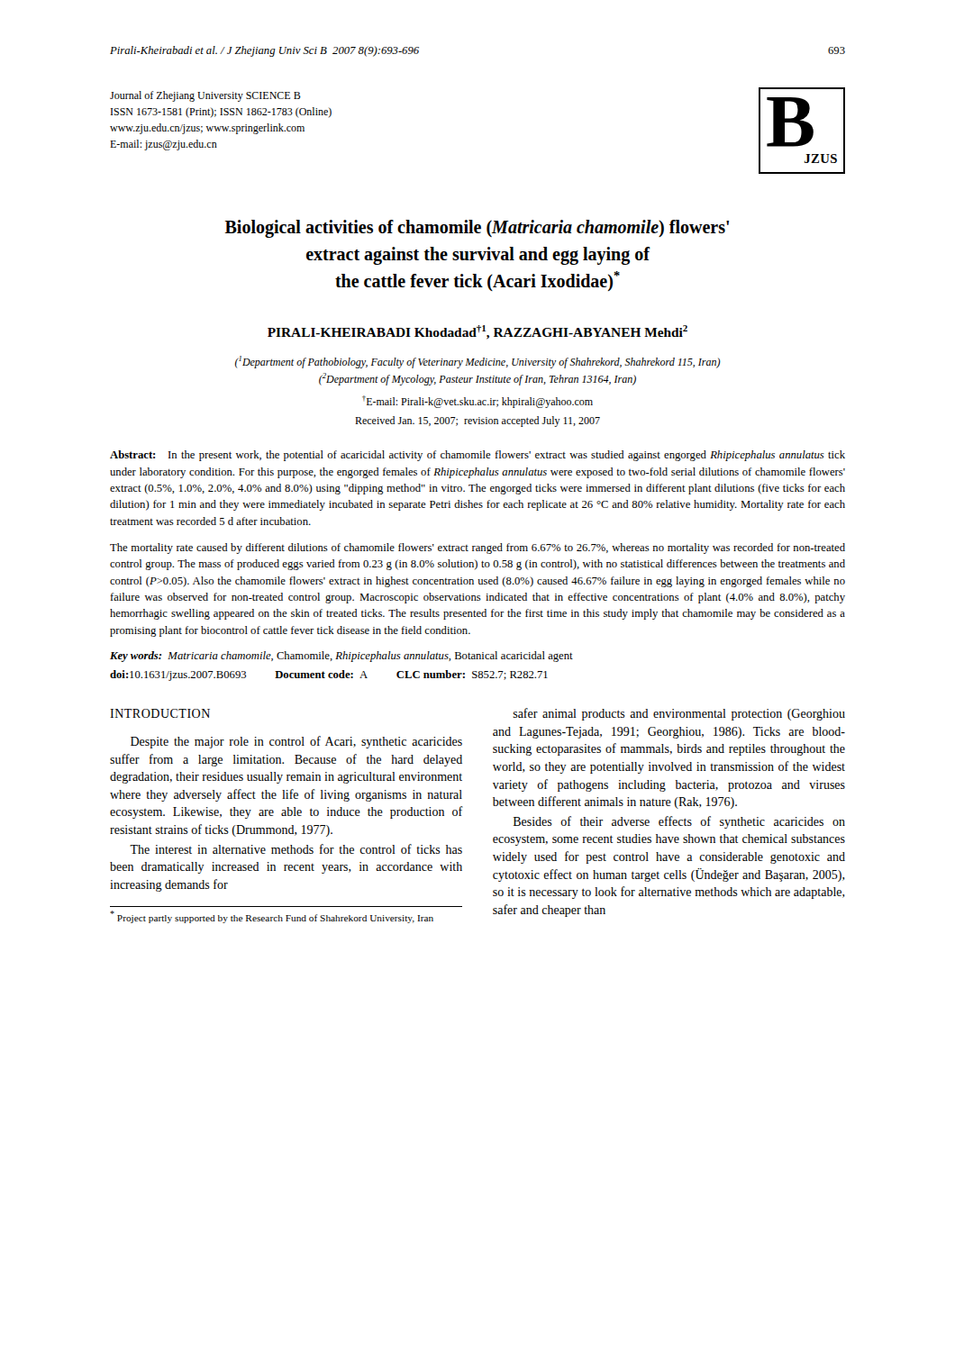Pirali-Kheirabadi et al. / J Zhejiang Univ Sci B 2007 8(9):693-696 693
Journal of Zhejiang University SCIENCE B
ISSN 1673-1581 (Print); ISSN 1862-1783 (Online)
www.zju.edu.cn/jzus; www.springerlink.com
E-mail: jzus@zju.edu.cn
B JZUS
Biological activities of chamomile (Matricaria chamomile) flowers'
extract against the survival and egg laying of
the cattle fever tick (Acari Ixodidae)*
PIRALI-KHEIRABADI Khodadad†1, RAZZAGHI-ABYANEH Mehdi2
(1Department of Pathobiology, Faculty of Veterinary Medicine, University of Shahrekord, Shahrekord 115, Iran)
(2Department of Mycology, Pasteur Institute of Iran, Tehran 13164, Iran)
†E-mail: Pirali-k@vet.sku.ac.ir; khpirali@yahoo.com
Received Jan. 15, 2007; revision accepted July 11, 2007
Abstract: In the present work, the potential of acaricidal activity of chamomile flowers' extract was studied against engorged Rhipicephalus annulatus tick under laboratory condition. For this purpose, the engorged females of Rhipicephalus annulatus were exposed to two-fold serial dilutions of chamomile flowers' extract (0.5%, 1.0%, 2.0%, 4.0% and 8.0%) using "dipping method" in vitro. The engorged ticks were immersed in different plant dilutions (five ticks for each dilution) for 1 min and they were immediately incubated in separate Petri dishes for each replicate at 26 °C and 80% relative humidity. Mortality rate for each treatment was recorded 5 d after incubation.
The mortality rate caused by different dilutions of chamomile flowers' extract ranged from 6.67% to 26.7%, whereas no mortality was recorded for non-treated control group. The mass of produced eggs varied from 0.23 g (in 8.0% solution) to 0.58 g (in control), with no statistical differences between the treatments and control (P>0.05). Also the chamomile flowers' extract in highest concentration used (8.0%) caused 46.67% failure in egg laying in engorged females while no failure was observed for non-treated control group. Macroscopic observations indicated that in effective concentrations of plant (4.0% and 8.0%), patchy hemorrhagic swelling appeared on the skin of treated ticks. The results presented for the first time in this study imply that chamomile may be considered as a promising plant for biocontrol of cattle fever tick disease in the field condition.
Key words: Matricaria chamomile, Chamomile, Rhipicephalus annulatus, Botanical acaricidal agent
doi: 10.1631/jzus.2007.B0693 Document code: A CLC number: S852.7; R282.71
INTRODUCTION
Despite the major role in control of Acari, synthetic acaricides suffer from a large limitation. Because of the hard delayed degradation, their residues usually remain in agricultural environment where they adversely affect the life of living organisms in natural ecosystem. Likewise, they are able to induce the production of resistant strains of ticks (Drummond, 1977).
The interest in alternative methods for the control of ticks has been dramatically increased in recent years, in accordance with increasing demands for
* Project partly supported by the Research Fund of Shahrekord University, Iran
safer animal products and environmental protection (Georghiou and Lagunes-Tejada, 1991; Georghiou, 1986). Ticks are blood-sucking ectoparasites of mammals, birds and reptiles throughout the world, so they are potentially involved in transmission of the widest variety of pathogens including bacteria, protozoa and viruses between different animals in nature (Rak, 1976).
Besides of their adverse effects of synthetic acaricides on ecosystem, some recent studies have shown that chemical substances widely used for pest control have a considerable genotoxic and cytotoxic effect on human target cells (Ündeğer and Başaran, 2005), so it is necessary to look for alternative methods which are adaptable, safer and cheaper than